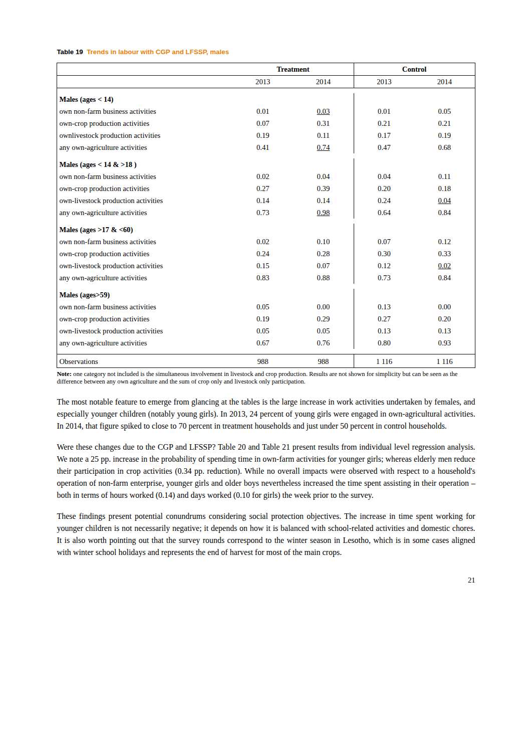Table 19 Trends in labour with CGP and LFSSP, males
| | Treatment | Control |
| --- | --- | --- |
| | 2013 | 2014 | 2013 | 2014 |
| Males (ages < 14) | | | | |
| own non-farm business activities | 0.01 | 0.03 | 0.01 | 0.05 |
| own-crop production activities | 0.07 | 0.31 | 0.21 | 0.21 |
| ownlivestock production activities | 0.19 | 0.11 | 0.17 | 0.19 |
| any own-agriculture activities | 0.41 | 0.74 | 0.47 | 0.68 |
| Males (ages < 14 & >18 ) | | | | |
| own non-farm business activities | 0.02 | 0.04 | 0.04 | 0.11 |
| own-crop production activities | 0.27 | 0.39 | 0.20 | 0.18 |
| own-livestock production activities | 0.14 | 0.14 | 0.24 | 0.04 |
| any own-agriculture activities | 0.73 | 0.98 | 0.64 | 0.84 |
| Males (ages >17 & <60) | | | | |
| own non-farm business activities | 0.02 | 0.10 | 0.07 | 0.12 |
| own-crop production activities | 0.24 | 0.28 | 0.30 | 0.33 |
| own-livestock production activities | 0.15 | 0.07 | 0.12 | 0.02 |
| any own-agriculture activities | 0.83 | 0.88 | 0.73 | 0.84 |
| Males (ages>59) | | | | |
| own non-farm business activities | 0.05 | 0.00 | 0.13 | 0.00 |
| own-crop production activities | 0.19 | 0.29 | 0.27 | 0.20 |
| own-livestock production activities | 0.05 | 0.05 | 0.13 | 0.13 |
| any own-agriculture activities | 0.67 | 0.76 | 0.80 | 0.93 |
| Observations | 988 | 988 | 1 116 | 1 116 |
Note: one category not included is the simultaneous involvement in livestock and crop production. Results are not shown for simplicity but can be seen as the difference between any own agriculture and the sum of crop only and livestock only participation.
The most notable feature to emerge from glancing at the tables is the large increase in work activities undertaken by females, and especially younger children (notably young girls). In 2013, 24 percent of young girls were engaged in own-agricultural activities. In 2014, that figure spiked to close to 70 percent in treatment households and just under 50 percent in control households.
Were these changes due to the CGP and LFSSP? Table 20 and Table 21 present results from individual level regression analysis. We note a 25 pp. increase in the probability of spending time in own-farm activities for younger girls; whereas elderly men reduce their participation in crop activities (0.34 pp. reduction). While no overall impacts were observed with respect to a household's operation of non-farm enterprise, younger girls and older boys nevertheless increased the time spent assisting in their operation – both in terms of hours worked (0.14) and days worked (0.10 for girls) the week prior to the survey.
These findings present potential conundrums considering social protection objectives. The increase in time spent working for younger children is not necessarily negative; it depends on how it is balanced with school-related activities and domestic chores. It is also worth pointing out that the survey rounds correspond to the winter season in Lesotho, which is in some cases aligned with winter school holidays and represents the end of harvest for most of the main crops.
21